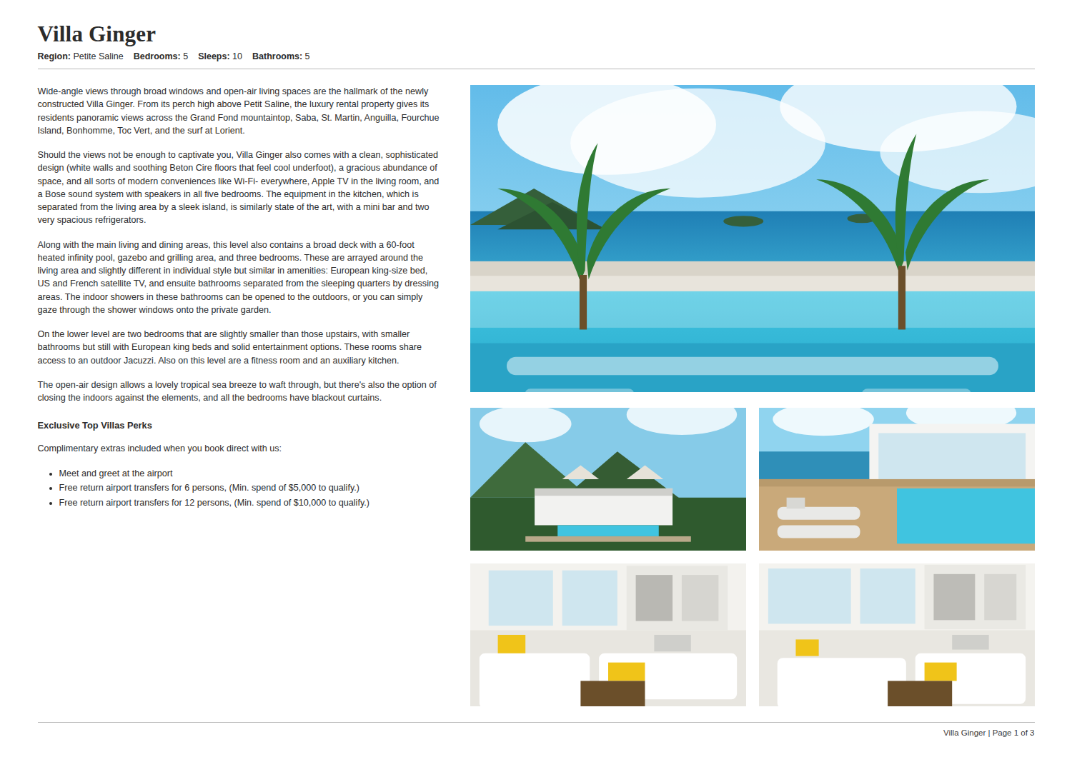Villa Ginger
Region: Petite Saline Bedrooms: 5 Sleeps: 10 Bathrooms: 5
Wide-angle views through broad windows and open-air living spaces are the hallmark of the newly constructed Villa Ginger. From its perch high above Petit Saline, the luxury rental property gives its residents panoramic views across the Grand Fond mountaintop, Saba, St. Martin, Anguilla, Fourchue Island, Bonhomme, Toc Vert, and the surf at Lorient.
Should the views not be enough to captivate you, Villa Ginger also comes with a clean, sophisticated design (white walls and soothing Beton Cire floors that feel cool underfoot), a gracious abundance of space, and all sorts of modern conveniences like Wi-Fi- everywhere, Apple TV in the living room, and a Bose sound system with speakers in all five bedrooms. The equipment in the kitchen, which is separated from the living area by a sleek island, is similarly state of the art, with a mini bar and two very spacious refrigerators.
Along with the main living and dining areas, this level also contains a broad deck with a 60-foot heated infinity pool, gazebo and grilling area, and three bedrooms. These are arrayed around the living area and slightly different in individual style but similar in amenities: European king-size bed, US and French satellite TV, and ensuite bathrooms separated from the sleeping quarters by dressing areas. The indoor showers in these bathrooms can be opened to the outdoors, or you can simply gaze through the shower windows onto the private garden.
On the lower level are two bedrooms that are slightly smaller than those upstairs, with smaller bathrooms but still with European king beds and solid entertainment options. These rooms share access to an outdoor Jacuzzi. Also on this level are a fitness room and an auxiliary kitchen.
The open-air design allows a lovely tropical sea breeze to waft through, but there's also the option of closing the indoors against the elements, and all the bedrooms have blackout curtains.
Exclusive Top Villas Perks
Complimentary extras included when you book direct with us:
Meet and greet at the airport
Free return airport transfers for 6 persons, (Min. spend of $5,000 to qualify.)
Free return airport transfers for 12 persons, (Min. spend of $10,000 to qualify.)
Villa Ginger | Page 1 of 3